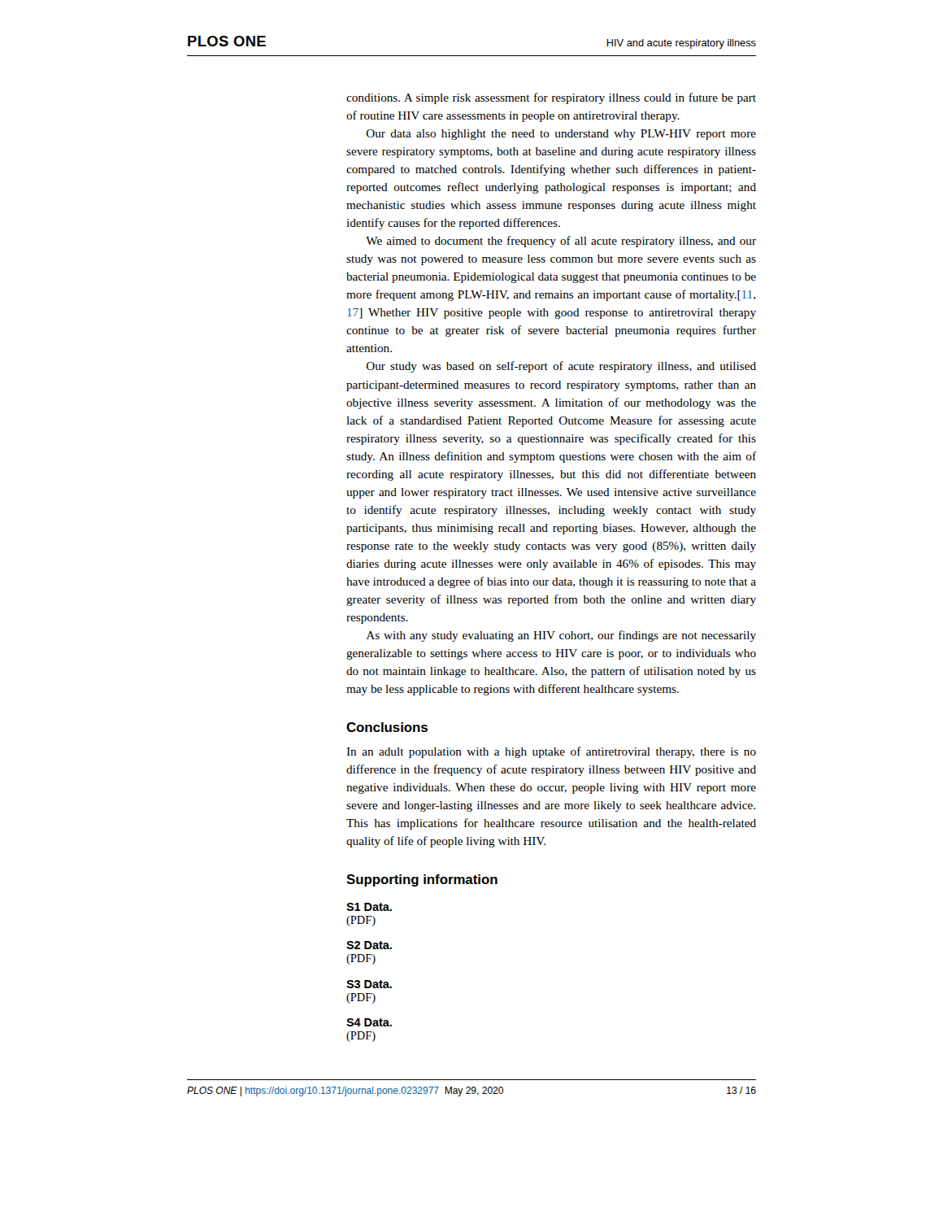PLOS ONE
HIV and acute respiratory illness
conditions. A simple risk assessment for respiratory illness could in future be part of routine HIV care assessments in people on antiretroviral therapy.
Our data also highlight the need to understand why PLW-HIV report more severe respiratory symptoms, both at baseline and during acute respiratory illness compared to matched controls. Identifying whether such differences in patient-reported outcomes reflect underlying pathological responses is important; and mechanistic studies which assess immune responses during acute illness might identify causes for the reported differences.
We aimed to document the frequency of all acute respiratory illness, and our study was not powered to measure less common but more severe events such as bacterial pneumonia. Epidemiological data suggest that pneumonia continues to be more frequent among PLW-HIV, and remains an important cause of mortality.[11, 17] Whether HIV positive people with good response to antiretroviral therapy continue to be at greater risk of severe bacterial pneumonia requires further attention.
Our study was based on self-report of acute respiratory illness, and utilised participant-determined measures to record respiratory symptoms, rather than an objective illness severity assessment. A limitation of our methodology was the lack of a standardised Patient Reported Outcome Measure for assessing acute respiratory illness severity, so a questionnaire was specifically created for this study. An illness definition and symptom questions were chosen with the aim of recording all acute respiratory illnesses, but this did not differentiate between upper and lower respiratory tract illnesses. We used intensive active surveillance to identify acute respiratory illnesses, including weekly contact with study participants, thus minimising recall and reporting biases. However, although the response rate to the weekly study contacts was very good (85%), written daily diaries during acute illnesses were only available in 46% of episodes. This may have introduced a degree of bias into our data, though it is reassuring to note that a greater severity of illness was reported from both the online and written diary respondents.
As with any study evaluating an HIV cohort, our findings are not necessarily generalizable to settings where access to HIV care is poor, or to individuals who do not maintain linkage to healthcare. Also, the pattern of utilisation noted by us may be less applicable to regions with different healthcare systems.
Conclusions
In an adult population with a high uptake of antiretroviral therapy, there is no difference in the frequency of acute respiratory illness between HIV positive and negative individuals. When these do occur, people living with HIV report more severe and longer-lasting illnesses and are more likely to seek healthcare advice. This has implications for healthcare resource utilisation and the health-related quality of life of people living with HIV.
Supporting information
S1 Data.
(PDF)
S2 Data.
(PDF)
S3 Data.
(PDF)
S4 Data.
(PDF)
PLOS ONE | https://doi.org/10.1371/journal.pone.0232977 May 29, 2020
13 / 16